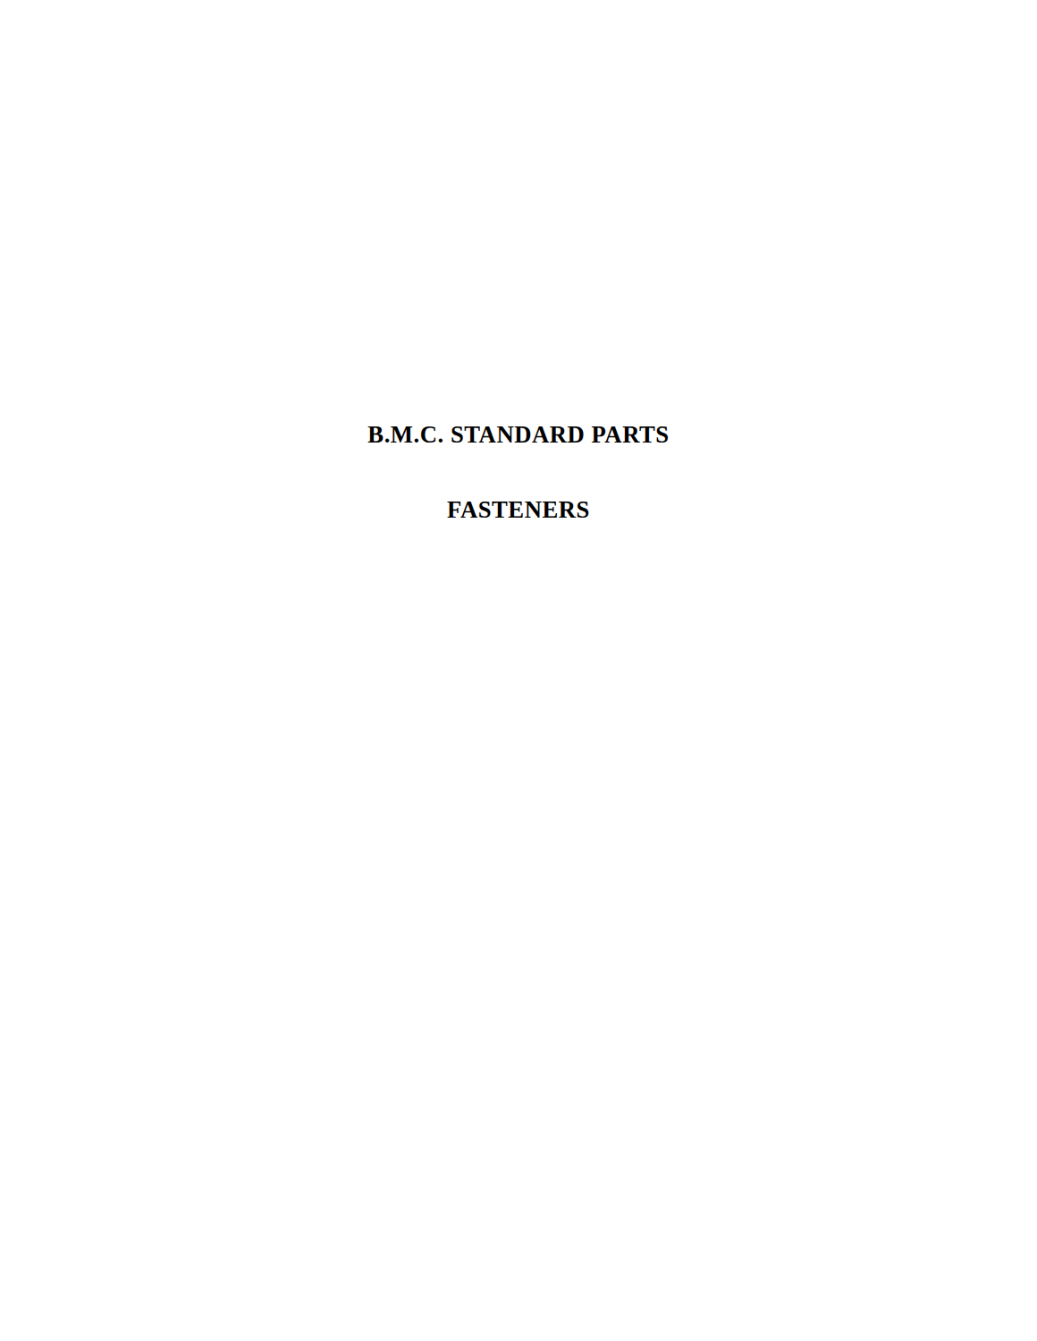B.M.C. STANDARD PARTS
FASTENERS